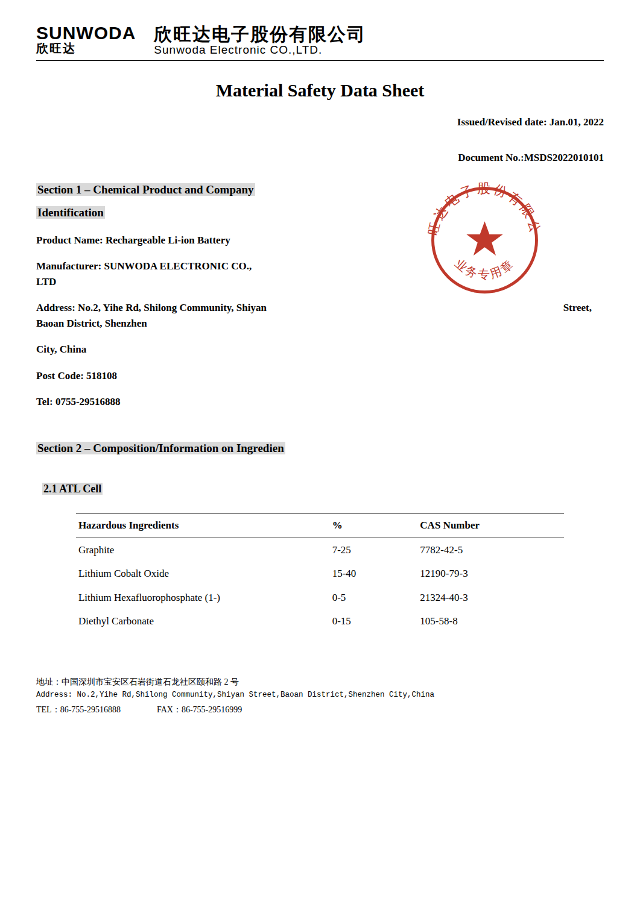SUNWODA
欣旺达
欣旺达电子股份有限公司
Sunwoda Electronic CO.,LTD.
Material Safety Data Sheet
Issued/Revised date: Jan.01, 2022
Document No.:MSDS2022010101
欣旺达电子股份有限公司 业务专用章
Section 1 – Chemical Product and Company
Identification
Product Name: Rechargeable Li-ion Battery
Manufacturer: SUNWODA ELECTRONIC CO.,
LTD
Address: No.2, Yihe Rd, Shilong Community, Shiyan
Baoan District, Shenzhen Street,
City, China
Post Code: 518108
Tel: 0755-29516888
Section 2 – Composition/Information on Ingredien
2.1 ATL Cell
| Hazardous Ingredients | % | CAS Number |
| --- | --- | --- |
| Graphite | 7-25 | 7782-42-5 |
| Lithium Cobalt Oxide | 15-40 | 12190-79-3 |
| Lithium Hexafluorophosphate (1-) | 0-5 | 21324-40-3 |
| Diethyl Carbonate | 0-15 | 105-58-8 |
地址：中国深圳市宝安区石岩街道石龙社区颐和路 2 号
Address: No.2,Yihe Rd,Shilong Community,Shiyan Street,Baoan District,Shenzhen City,China
TEL：86-755-29516888 FAX：86-755-29516999